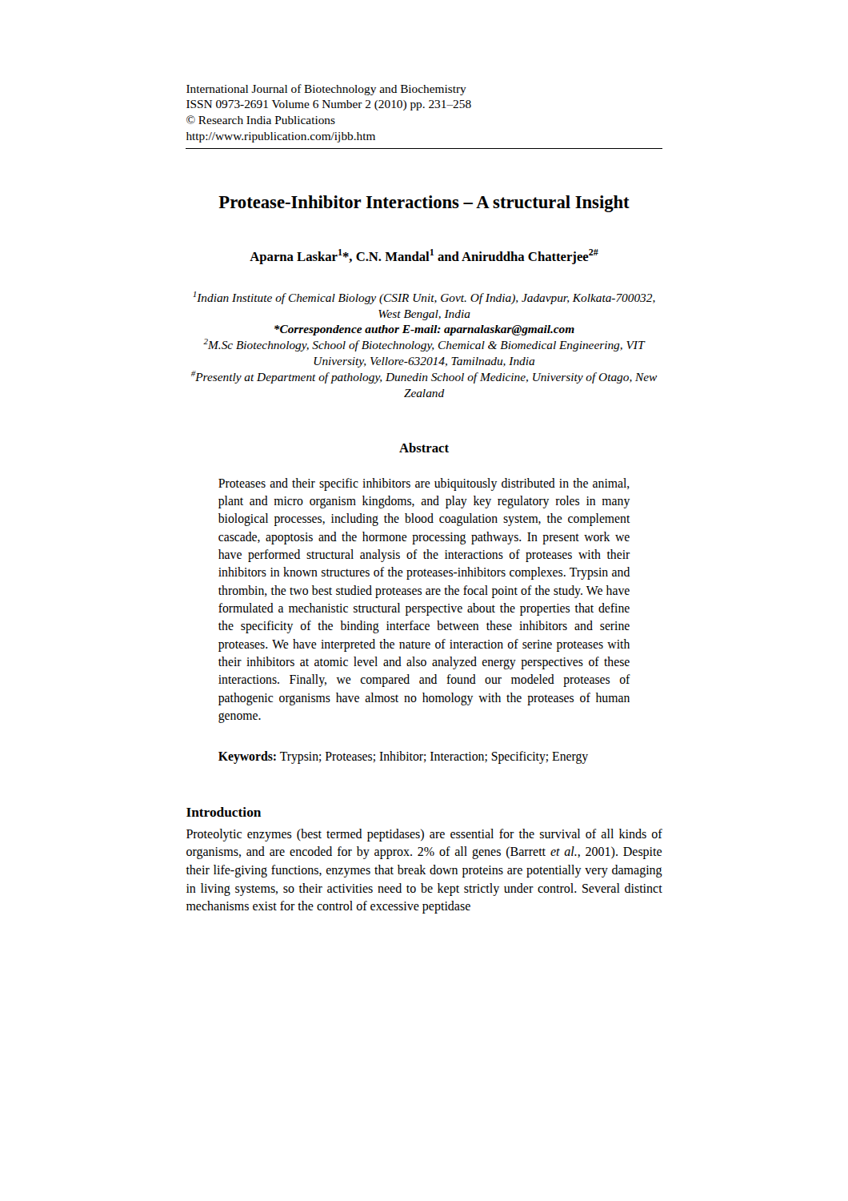International Journal of Biotechnology and Biochemistry
ISSN 0973-2691 Volume 6 Number 2 (2010) pp. 231–258
© Research India Publications
http://www.ripublication.com/ijbb.htm
Protease-Inhibitor Interactions – A structural Insight
Aparna Laskar1*, C.N. Mandal1 and Aniruddha Chatterjee2#
1Indian Institute of Chemical Biology (CSIR Unit, Govt. Of India), Jadavpur, Kolkata-700032, West Bengal, India
*Correspondence author E-mail: aparnalaskar@gmail.com
2M.Sc Biotechnology, School of Biotechnology, Chemical & Biomedical Engineering, VIT University, Vellore-632014, Tamilnadu, India
#Presently at Department of pathology, Dunedin School of Medicine, University of Otago, New Zealand
Abstract
Proteases and their specific inhibitors are ubiquitously distributed in the animal, plant and micro organism kingdoms, and play key regulatory roles in many biological processes, including the blood coagulation system, the complement cascade, apoptosis and the hormone processing pathways. In present work we have performed structural analysis of the interactions of proteases with their inhibitors in known structures of the proteases-inhibitors complexes. Trypsin and thrombin, the two best studied proteases are the focal point of the study. We have formulated a mechanistic structural perspective about the properties that define the specificity of the binding interface between these inhibitors and serine proteases. We have interpreted the nature of interaction of serine proteases with their inhibitors at atomic level and also analyzed energy perspectives of these interactions. Finally, we compared and found our modeled proteases of pathogenic organisms have almost no homology with the proteases of human genome.
Keywords: Trypsin; Proteases; Inhibitor; Interaction; Specificity; Energy
Introduction
Proteolytic enzymes (best termed peptidases) are essential for the survival of all kinds of organisms, and are encoded for by approx. 2% of all genes (Barrett et al., 2001). Despite their life-giving functions, enzymes that break down proteins are potentially very damaging in living systems, so their activities need to be kept strictly under control. Several distinct mechanisms exist for the control of excessive peptidase